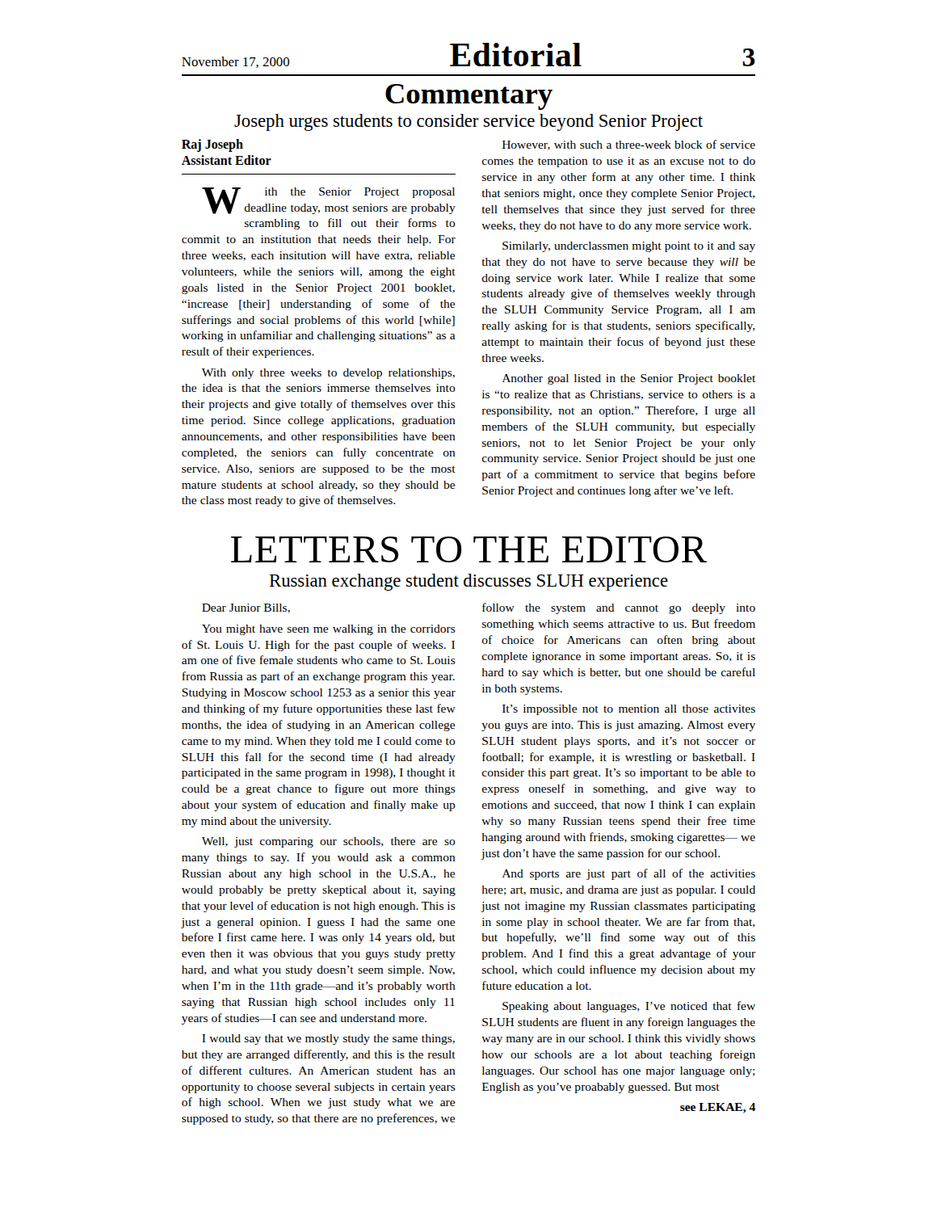November 17, 2000
Editorial
3
Commentary
Joseph urges students to consider service beyond Senior Project
Raj Joseph
Assistant Editor
With the Senior Project proposal deadline today, most seniors are probably scrambling to fill out their forms to commit to an institution that needs their help. For three weeks, each insitution will have extra, reliable volunteers, while the seniors will, among the eight goals listed in the Senior Project 2001 booklet, “increase [their] understanding of some of the sufferings and social problems of this world [while] working in unfamiliar and challenging situations” as a result of their experiences.
With only three weeks to develop relationships, the idea is that the seniors immerse themselves into their projects and give totally of themselves over this time period. Since college applications, graduation announcements, and other responsibilities have been completed, the seniors can fully concentrate on service. Also, seniors are supposed to be the most mature students at school already, so they should be the class most ready to give of themselves.
However, with such a three-week block of service comes the tempation to use it as an excuse not to do service in any other form at any other time. I think that seniors might, once they complete Senior Project, tell themselves that since they just served for three weeks, they do not have to do any more service work.
Similarly, underclassmen might point to it and say that they do not have to serve because they will be doing service work later. While I realize that some students already give of themselves weekly through the SLUH Community Service Program, all I am really asking for is that students, seniors specifically, attempt to maintain their focus of beyond just these three weeks.
Another goal listed in the Senior Project booklet is “to realize that as Christians, service to others is a responsibility, not an option.” Therefore, I urge all members of the SLUH community, but especially seniors, not to let Senior Project be your only community service. Senior Project should be just one part of a commitment to service that begins before Senior Project and continues long after we’ve left.
LETTERS TO THE EDITOR
Russian exchange student discusses SLUH experience
Dear Junior Bills,
You might have seen me walking in the corridors of St. Louis U. High for the past couple of weeks. I am one of five female students who came to St. Louis from Russia as part of an exchange program this year. Studying in Moscow school 1253 as a senior this year and thinking of my future opportunities these last few months, the idea of studying in an American college came to my mind. When they told me I could come to SLUH this fall for the second time (I had already participated in the same program in 1998), I thought it could be a great chance to figure out more things about your system of education and finally make up my mind about the university.
Well, just comparing our schools, there are so many things to say. If you would ask a common Russian about any high school in the U.S.A., he would probably be pretty skeptical about it, saying that your level of education is not high enough. This is just a general opinion. I guess I had the same one before I first came here. I was only 14 years old, but even then it was obvious that you guys study pretty hard, and what you study doesn’t seem simple. Now, when I’m in the 11th grade—and it’s probably worth saying that Russian high school includes only 11 years of studies—I can see and understand more.
I would say that we mostly study the same things, but they are arranged differently, and this is the result of different cultures. An American student has an opportunity to choose several subjects in certain years of high school. When we just study what we are supposed to study, so that there are no preferences, we follow the system and cannot go deeply into something which seems attractive to us. But freedom of choice for Americans can often bring about complete ignorance in some important areas. So, it is hard to say which is better, but one should be careful in both systems.
It’s impossible not to mention all those activites you guys are into. This is just amazing. Almost every SLUH student plays sports, and it’s not soccer or football; for example, it is wrestling or basketball. I consider this part great. It’s so important to be able to express oneself in something, and give way to emotions and succeed, that now I think I can explain why so many Russian teens spend their free time hanging around with friends, smoking cigarettes— we just don’t have the same passion for our school.
And sports are just part of all of the activities here; art, music, and drama are just as popular. I could just not imagine my Russian classmates participating in some play in school theater. We are far from that, but hopefully, we’ll find some way out of this problem. And I find this a great advantage of your school, which could influence my decision about my future education a lot.
Speaking about languages, I’ve noticed that few SLUH students are fluent in any foreign languages the way many are in our school. I think this vividly shows how our schools are a lot about teaching foreign languages. Our school has one major language only; English as you’ve proabably guessed. But most
see LEKAE, 4